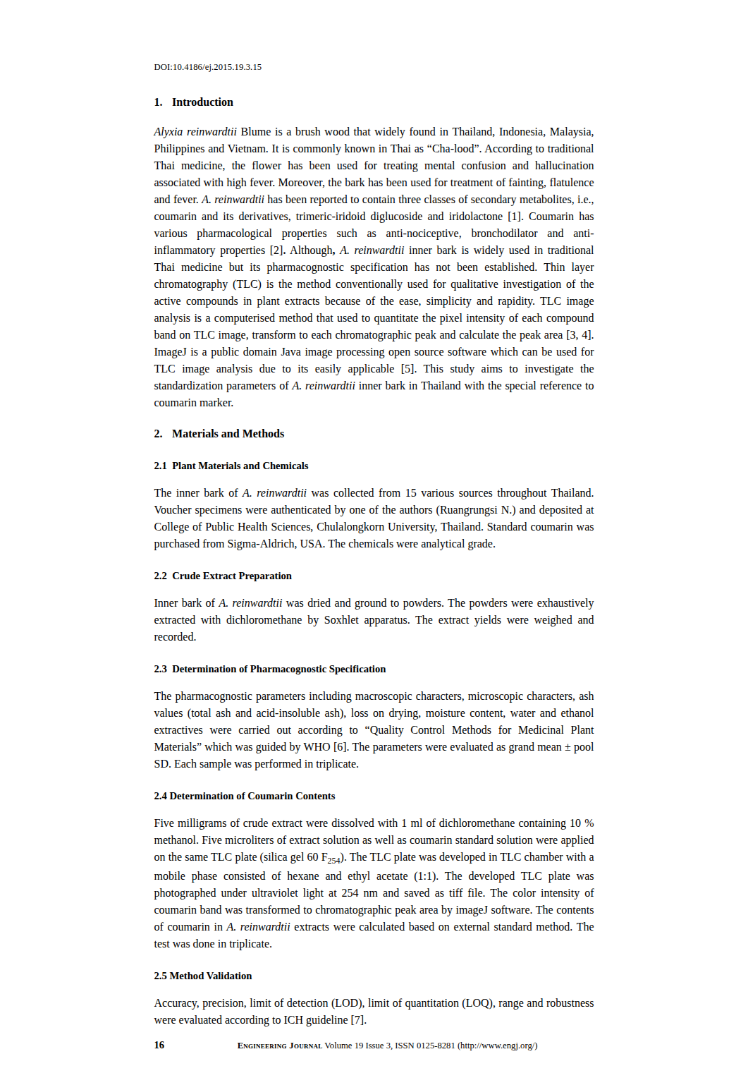DOI:10.4186/ej.2015.19.3.15
1. Introduction
Alyxia reinwardtii Blume is a brush wood that widely found in Thailand, Indonesia, Malaysia, Philippines and Vietnam. It is commonly known in Thai as “Cha-lood”. According to traditional Thai medicine, the flower has been used for treating mental confusion and hallucination associated with high fever. Moreover, the bark has been used for treatment of fainting, flatulence and fever. A. reinwardtii has been reported to contain three classes of secondary metabolites, i.e., coumarin and its derivatives, trimeric-iridoid diglucoside and iridolactone [1]. Coumarin has various pharmacological properties such as anti-nociceptive, bronchodilator and anti-inflammatory properties [2]. Although, A. reinwardtii inner bark is widely used in traditional Thai medicine but its pharmacognostic specification has not been established. Thin layer chromatography (TLC) is the method conventionally used for qualitative investigation of the active compounds in plant extracts because of the ease, simplicity and rapidity. TLC image analysis is a computerised method that used to quantitate the pixel intensity of each compound band on TLC image, transform to each chromatographic peak and calculate the peak area [3, 4]. ImageJ is a public domain Java image processing open source software which can be used for TLC image analysis due to its easily applicable [5]. This study aims to investigate the standardization parameters of A. reinwardtii inner bark in Thailand with the special reference to coumarin marker.
2. Materials and Methods
2.1 Plant Materials and Chemicals
The inner bark of A. reinwardtii was collected from 15 various sources throughout Thailand. Voucher specimens were authenticated by one of the authors (Ruangrungsi N.) and deposited at College of Public Health Sciences, Chulalongkorn University, Thailand. Standard coumarin was purchased from Sigma-Aldrich, USA. The chemicals were analytical grade.
2.2 Crude Extract Preparation
Inner bark of A. reinwardtii was dried and ground to powders. The powders were exhaustively extracted with dichloromethane by Soxhlet apparatus. The extract yields were weighed and recorded.
2.3 Determination of Pharmacognostic Specification
The pharmacognostic parameters including macroscopic characters, microscopic characters, ash values (total ash and acid-insoluble ash), loss on drying, moisture content, water and ethanol extractives were carried out according to “Quality Control Methods for Medicinal Plant Materials” which was guided by WHO [6]. The parameters were evaluated as grand mean ± pool SD. Each sample was performed in triplicate.
2.4 Determination of Coumarin Contents
Five milligrams of crude extract were dissolved with 1 ml of dichloromethane containing 10 % methanol. Five microliters of extract solution as well as coumarin standard solution were applied on the same TLC plate (silica gel 60 F254). The TLC plate was developed in TLC chamber with a mobile phase consisted of hexane and ethyl acetate (1:1). The developed TLC plate was photographed under ultraviolet light at 254 nm and saved as tiff file. The color intensity of coumarin band was transformed to chromatographic peak area by imageJ software. The contents of coumarin in A. reinwardtii extracts were calculated based on external standard method. The test was done in triplicate.
2.5 Method Validation
Accuracy, precision, limit of detection (LOD), limit of quantitation (LOQ), range and robustness were evaluated according to ICH guideline [7].
16 Engineering Journal Volume 19 Issue 3, ISSN 0125-8281 (http://www.engj.org/)